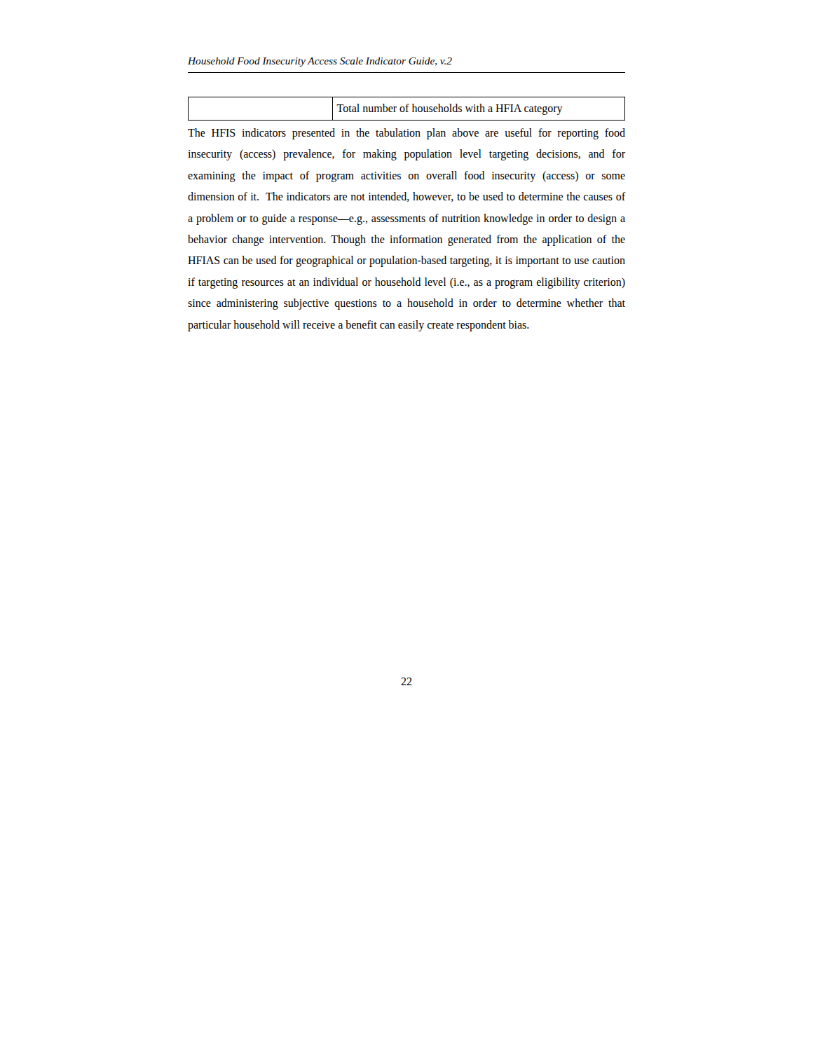Household Food Insecurity Access Scale Indicator Guide, v.2
| | Total number of households with a HFIA category |
The HFIS indicators presented in the tabulation plan above are useful for reporting food insecurity (access) prevalence, for making population level targeting decisions, and for examining the impact of program activities on overall food insecurity (access) or some dimension of it. The indicators are not intended, however, to be used to determine the causes of a problem or to guide a response—e.g., assessments of nutrition knowledge in order to design a behavior change intervention. Though the information generated from the application of the HFIAS can be used for geographical or population-based targeting, it is important to use caution if targeting resources at an individual or household level (i.e., as a program eligibility criterion) since administering subjective questions to a household in order to determine whether that particular household will receive a benefit can easily create respondent bias.
22